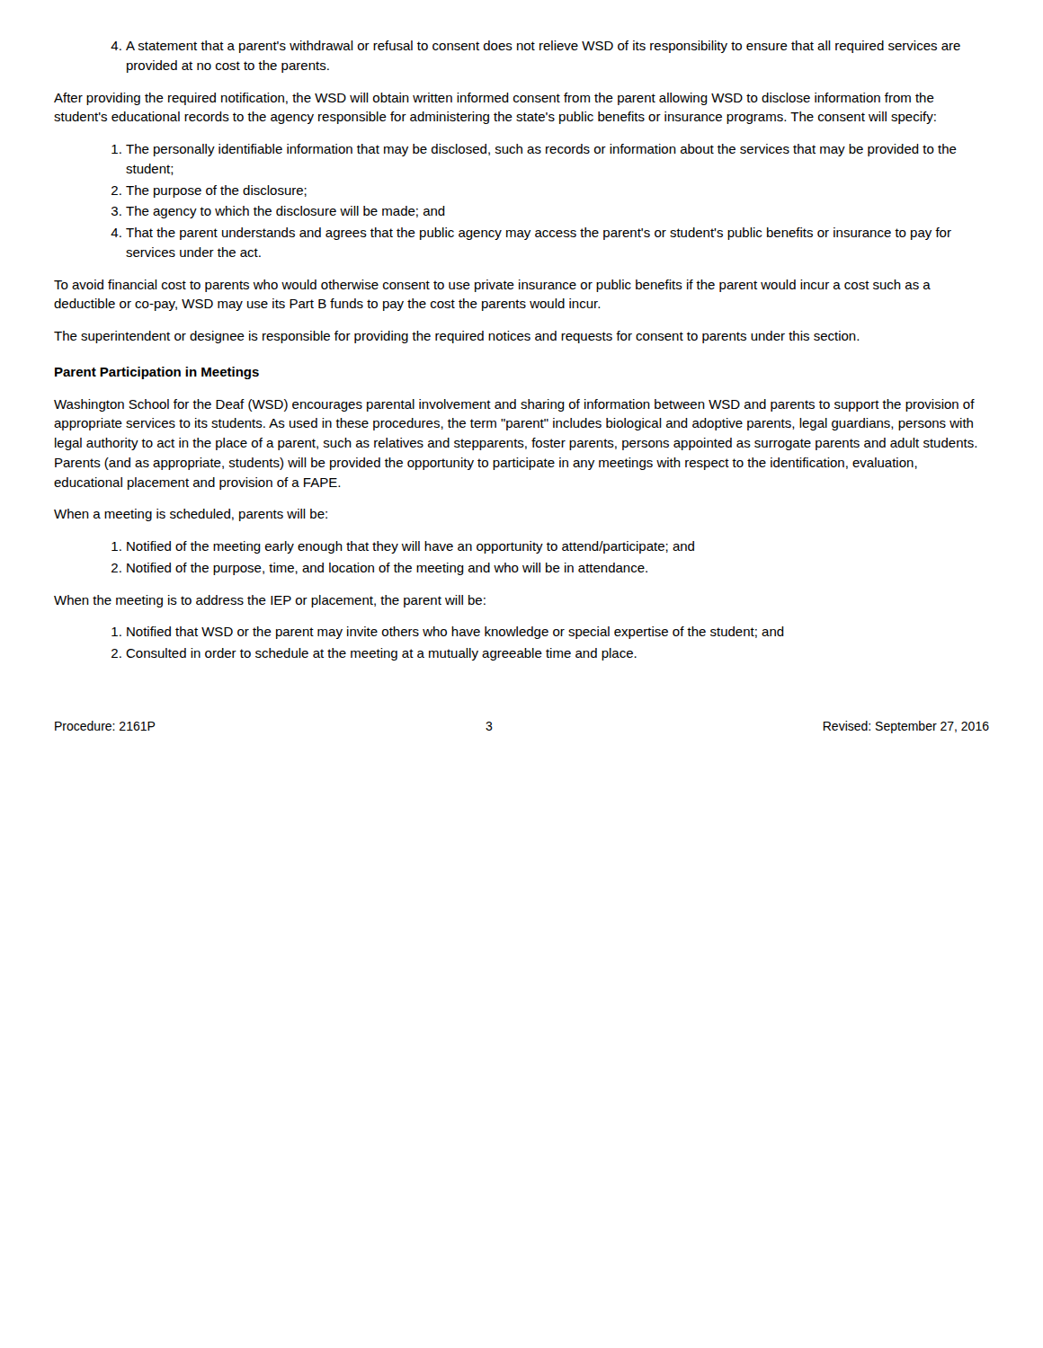A statement that a parent's withdrawal or refusal to consent does not relieve WSD of its responsibility to ensure that all required services are provided at no cost to the parents.
After providing the required notification, the WSD will obtain written informed consent from the parent allowing WSD to disclose information from the student's educational records to the agency responsible for administering the state's public benefits or insurance programs. The consent will specify:
The personally identifiable information that may be disclosed, such as records or information about the services that may be provided to the student;
The purpose of the disclosure;
The agency to which the disclosure will be made; and
That the parent understands and agrees that the public agency may access the parent's or student's public benefits or insurance to pay for services under the act.
To avoid financial cost to parents who would otherwise consent to use private insurance or public benefits if the parent would incur a cost such as a deductible or co-pay, WSD may use its Part B funds to pay the cost the parents would incur.
The superintendent or designee is responsible for providing the required notices and requests for consent to parents under this section.
Parent Participation in Meetings
Washington School for the Deaf (WSD) encourages parental involvement and sharing of information between WSD and parents to support the provision of appropriate services to its students. As used in these procedures, the term "parent" includes biological and adoptive parents, legal guardians, persons with legal authority to act in the place of a parent, such as relatives and stepparents, foster parents, persons appointed as surrogate parents and adult students.
Parents (and as appropriate, students) will be provided the opportunity to participate in any meetings with respect to the identification, evaluation, educational placement and provision of a FAPE.
When a meeting is scheduled, parents will be:
Notified of the meeting early enough that they will have an opportunity to attend/participate; and
Notified of the purpose, time, and location of the meeting and who will be in attendance.
When the meeting is to address the IEP or placement, the parent will be:
Notified that WSD or the parent may invite others who have knowledge or special expertise of the student; and
Consulted in order to schedule at the meeting at a mutually agreeable time and place.
Procedure: 2161P 3 Revised: September 27, 2016